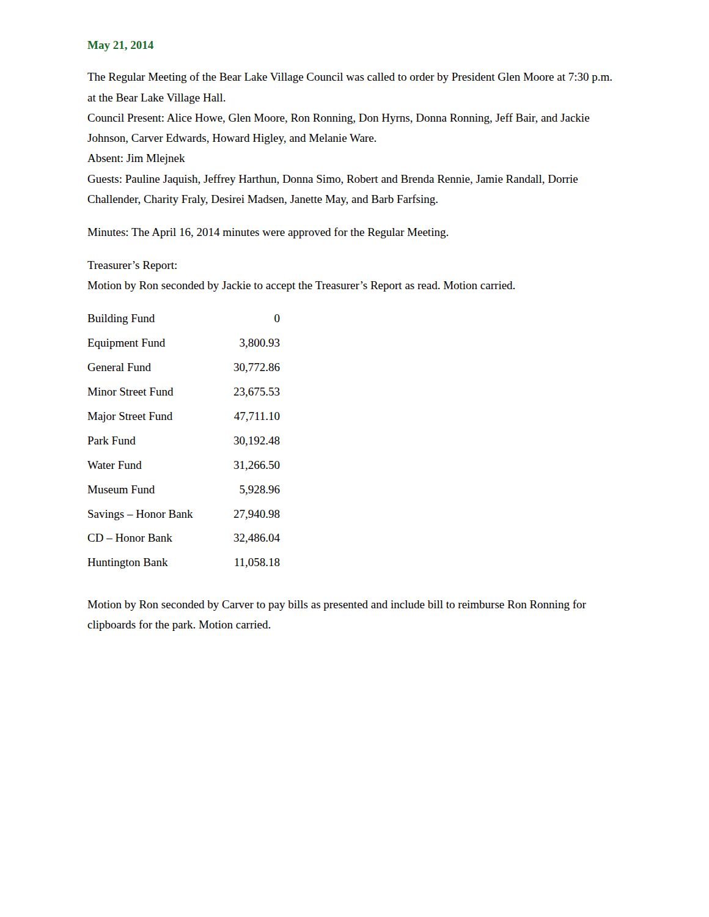May 21, 2014
The Regular Meeting of the Bear Lake Village Council was called to order by President Glen Moore at 7:30 p.m. at the Bear Lake Village Hall.
Council Present: Alice Howe, Glen Moore, Ron Ronning, Don Hyrns, Donna Ronning, Jeff Bair, and Jackie Johnson, Carver Edwards, Howard Higley, and Melanie Ware.
Absent: Jim Mlejnek
Guests: Pauline Jaquish, Jeffrey Harthun, Donna Simo, Robert and Brenda Rennie, Jamie Randall, Dorrie Challender, Charity Fraly, Desirei Madsen, Janette May, and Barb Farfsing.
Minutes: The April 16, 2014 minutes were approved for the Regular Meeting.
Treasurer’s Report:
Motion by Ron seconded by Jackie to accept the Treasurer’s Report as read. Motion carried.
| Building Fund | 0 |
| Equipment Fund | 3,800.93 |
| General Fund | 30,772.86 |
| Minor Street Fund | 23,675.53 |
| Major Street Fund | 47,711.10 |
| Park Fund | 30,192.48 |
| Water Fund | 31,266.50 |
| Museum Fund | 5,928.96 |
| Savings – Honor Bank | 27,940.98 |
| CD – Honor Bank | 32,486.04 |
| Huntington Bank | 11,058.18 |
Motion by Ron seconded by Carver to pay bills as presented and include bill to reimburse Ron Ronning for clipboards for the park. Motion carried.